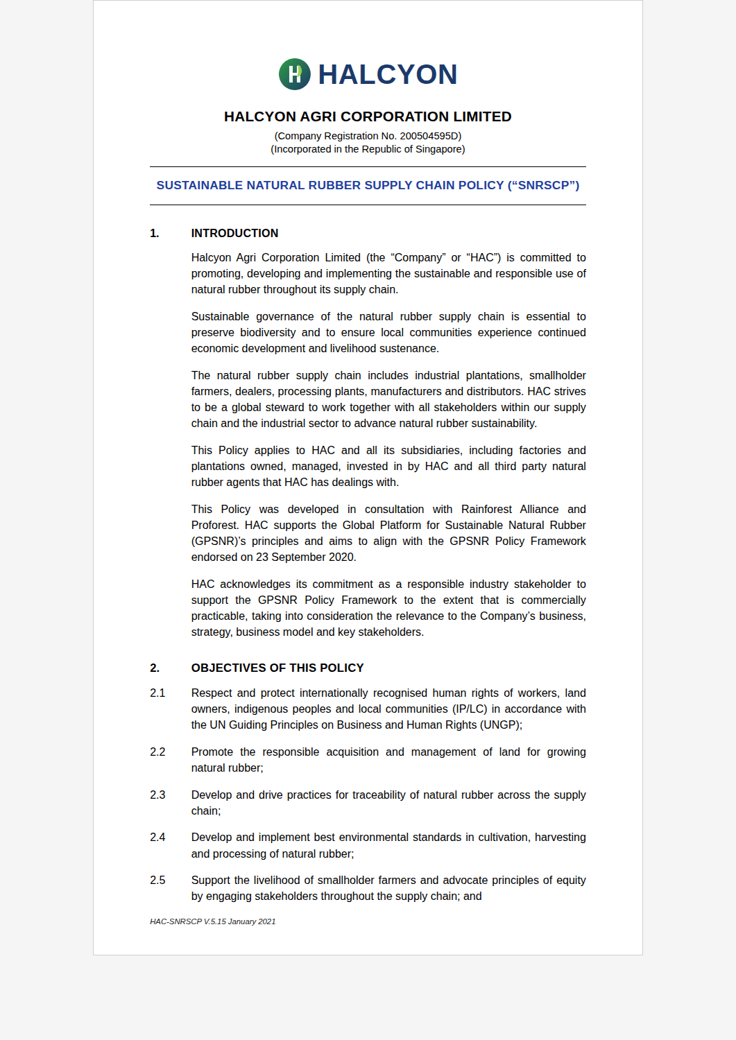HALCYON
HALCYON AGRI CORPORATION LIMITED
(Company Registration No. 200504595D)
(Incorporated in the Republic of Singapore)
SUSTAINABLE NATURAL RUBBER SUPPLY CHAIN POLICY (“SNRSCP”)
1. INTRODUCTION
Halcyon Agri Corporation Limited (the “Company” or “HAC”) is committed to promoting, developing and implementing the sustainable and responsible use of natural rubber throughout its supply chain.
Sustainable governance of the natural rubber supply chain is essential to preserve biodiversity and to ensure local communities experience continued economic development and livelihood sustenance.
The natural rubber supply chain includes industrial plantations, smallholder farmers, dealers, processing plants, manufacturers and distributors. HAC strives to be a global steward to work together with all stakeholders within our supply chain and the industrial sector to advance natural rubber sustainability.
This Policy applies to HAC and all its subsidiaries, including factories and plantations owned, managed, invested in by HAC and all third party natural rubber agents that HAC has dealings with.
This Policy was developed in consultation with Rainforest Alliance and Proforest. HAC supports the Global Platform for Sustainable Natural Rubber (GPSNR)’s principles and aims to align with the GPSNR Policy Framework endorsed on 23 September 2020.
HAC acknowledges its commitment as a responsible industry stakeholder to support the GPSNR Policy Framework to the extent that is commercially practicable, taking into consideration the relevance to the Company’s business, strategy, business model and key stakeholders.
2. OBJECTIVES OF THIS POLICY
2.1 Respect and protect internationally recognised human rights of workers, land owners, indigenous peoples and local communities (IP/LC) in accordance with the UN Guiding Principles on Business and Human Rights (UNGP);
2.2 Promote the responsible acquisition and management of land for growing natural rubber;
2.3 Develop and drive practices for traceability of natural rubber across the supply chain;
2.4 Develop and implement best environmental standards in cultivation, harvesting and processing of natural rubber;
2.5 Support the livelihood of smallholder farmers and advocate principles of equity by engaging stakeholders throughout the supply chain; and
HAC-SNRSCP V.5.15 January 2021